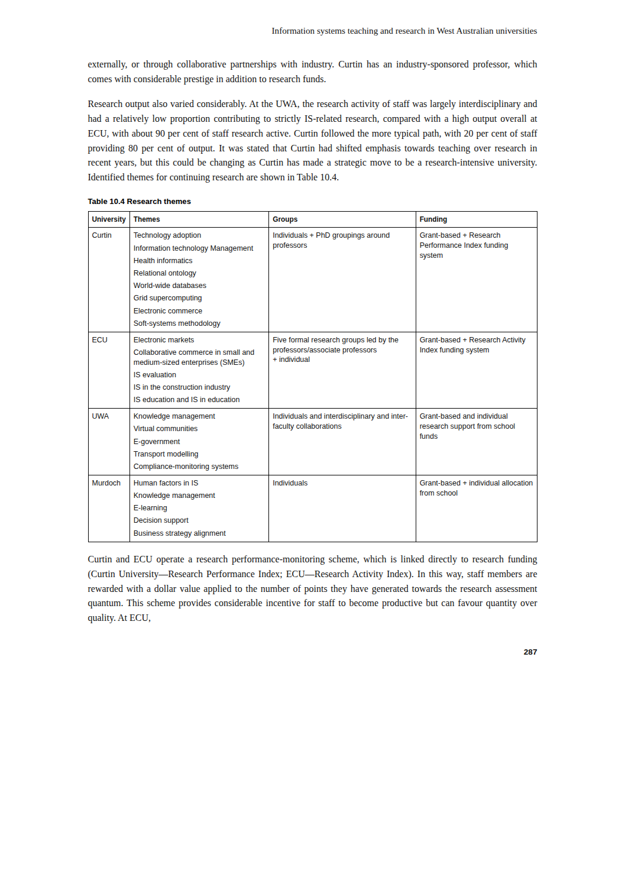Information systems teaching and research in West Australian universities
externally, or through collaborative partnerships with industry. Curtin has an industry-sponsored professor, which comes with considerable prestige in addition to research funds.
Research output also varied considerably. At the UWA, the research activity of staff was largely interdisciplinary and had a relatively low proportion contributing to strictly IS-related research, compared with a high output overall at ECU, with about 90 per cent of staff research active. Curtin followed the more typical path, with 20 per cent of staff providing 80 per cent of output. It was stated that Curtin had shifted emphasis towards teaching over research in recent years, but this could be changing as Curtin has made a strategic move to be a research-intensive university. Identified themes for continuing research are shown in Table 10.4.
Table 10.4 Research themes
| University | Themes | Groups | Funding |
| --- | --- | --- | --- |
| Curtin | Technology adoption Information technology Management Health informatics Relational ontology World-wide databases Grid supercomputing Electronic commerce Soft-systems methodology | Individuals + PhD groupings around professors | Grant-based + Research Performance Index funding system |
| ECU | Electronic markets Collaborative commerce in small and medium-sized enterprises (SMEs) IS evaluation IS in the construction industry IS education and IS in education | Five formal research groups led by the professors/associate professors + individual | Grant-based + Research Activity Index funding system |
| UWA | Knowledge management Virtual communities E-government Transport modelling Compliance-monitoring systems | Individuals and interdisciplinary and inter-faculty collaborations | Grant-based and individual research support from school funds |
| Murdoch | Human factors in IS Knowledge management E-learning Decision support Business strategy alignment | Individuals | Grant-based + individual allocation from school |
Curtin and ECU operate a research performance-monitoring scheme, which is linked directly to research funding (Curtin University—Research Performance Index; ECU—Research Activity Index). In this way, staff members are rewarded with a dollar value applied to the number of points they have generated towards the research assessment quantum. This scheme provides considerable incentive for staff to become productive but can favour quantity over quality. At ECU,
287